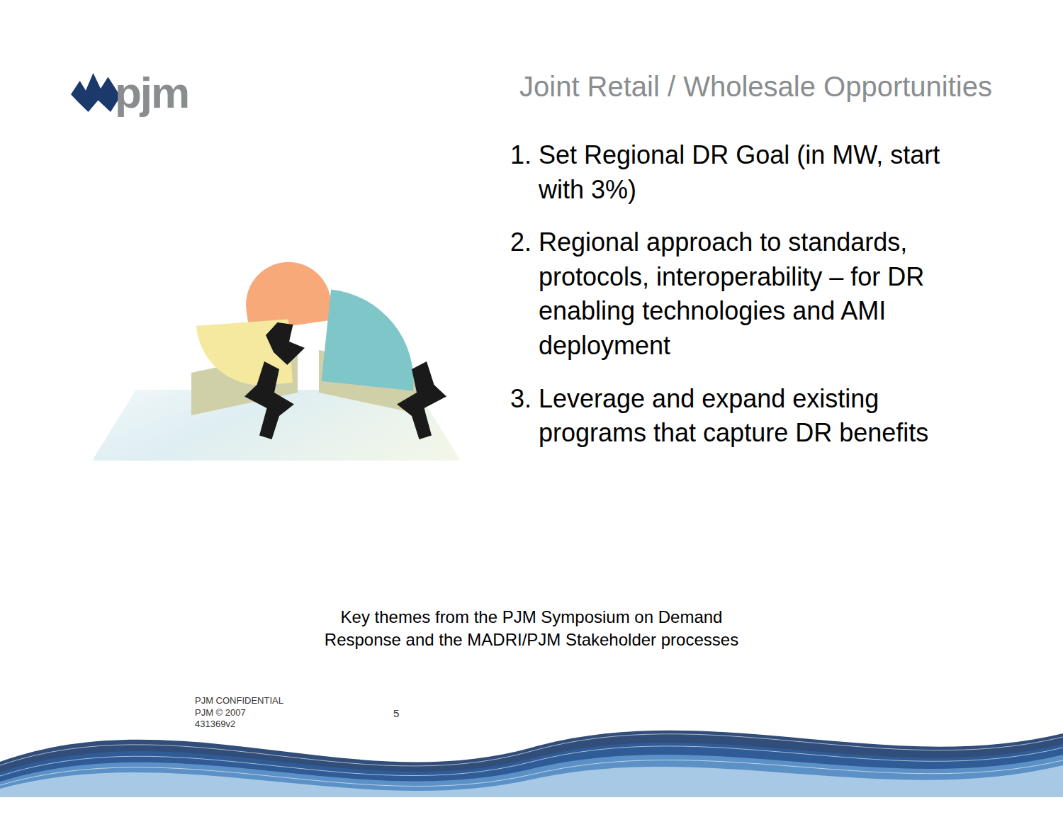pjm
Joint Retail / Wholesale Opportunities
Set Regional DR Goal (in MW, start with 3%)
Regional approach to standards, protocols, interoperability – for DR enabling technologies and AMI deployment
Leverage and expand existing programs that capture DR benefits
Key themes from the PJM Symposium on Demand
Response and the MADRI/PJM Stakeholder processes
PJM CONFIDENTIAL
PJM © 2007
431369v2
5